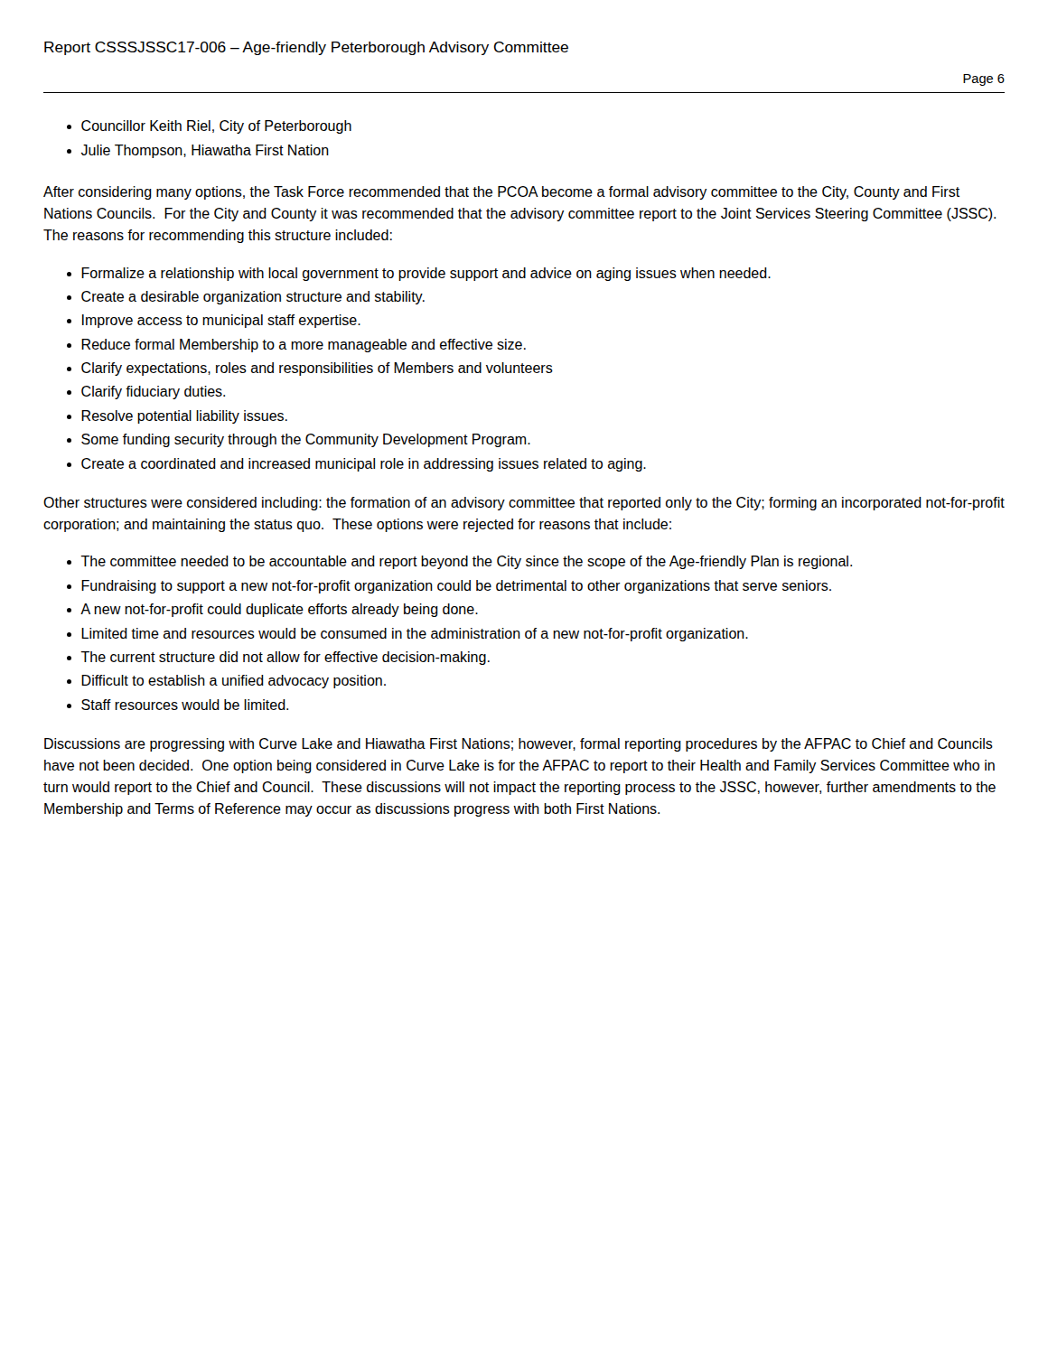Report CSSSJSSC17-006 – Age-friendly Peterborough Advisory Committee
Page 6
Councillor Keith Riel, City of Peterborough
Julie Thompson, Hiawatha First Nation
After considering many options, the Task Force recommended that the PCOA become a formal advisory committee to the City, County and First Nations Councils. For the City and County it was recommended that the advisory committee report to the Joint Services Steering Committee (JSSC). The reasons for recommending this structure included:
Formalize a relationship with local government to provide support and advice on aging issues when needed.
Create a desirable organization structure and stability.
Improve access to municipal staff expertise.
Reduce formal Membership to a more manageable and effective size.
Clarify expectations, roles and responsibilities of Members and volunteers
Clarify fiduciary duties.
Resolve potential liability issues.
Some funding security through the Community Development Program.
Create a coordinated and increased municipal role in addressing issues related to aging.
Other structures were considered including: the formation of an advisory committee that reported only to the City; forming an incorporated not-for-profit corporation; and maintaining the status quo. These options were rejected for reasons that include:
The committee needed to be accountable and report beyond the City since the scope of the Age-friendly Plan is regional.
Fundraising to support a new not-for-profit organization could be detrimental to other organizations that serve seniors.
A new not-for-profit could duplicate efforts already being done.
Limited time and resources would be consumed in the administration of a new not-for-profit organization.
The current structure did not allow for effective decision-making.
Difficult to establish a unified advocacy position.
Staff resources would be limited.
Discussions are progressing with Curve Lake and Hiawatha First Nations; however, formal reporting procedures by the AFPAC to Chief and Councils have not been decided. One option being considered in Curve Lake is for the AFPAC to report to their Health and Family Services Committee who in turn would report to the Chief and Council. These discussions will not impact the reporting process to the JSSC, however, further amendments to the Membership and Terms of Reference may occur as discussions progress with both First Nations.